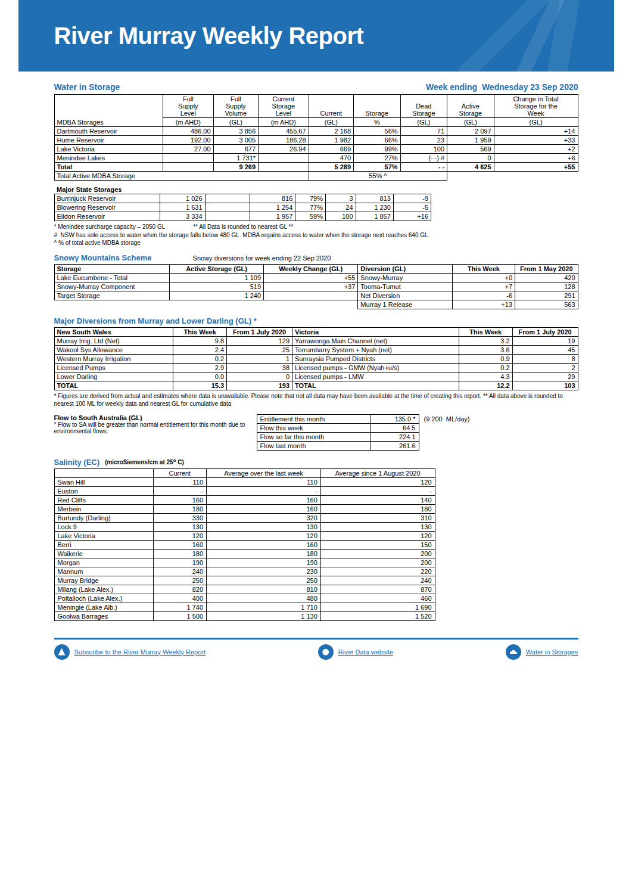River Murray Weekly Report
Water in Storage Week ending Wednesday 23 Sep 2020
| MDBA Storages | Full Supply Level | Full Supply Volume | Current Storage Level | Current | Storage | Dead Storage | Active Storage | Change in Total Storage for the Week |
| --- | --- | --- | --- | --- | --- | --- | --- | --- |
| (m AHD) | (GL) | (m AHD) | (GL) | % | (GL) | (GL) | (GL) |
| Dartmouth Reservoir | 486.00 | 3 856 | 455.67 | 2 168 | 56% | 71 | 2 097 | +14 |
| Hume Reservoir | 192.00 | 3 005 | 186.28 | 1 982 | 66% | 23 | 1 959 | +33 |
| Lake Victoria | 27.00 | 677 | 26.94 | 669 | 99% | 100 | 569 | +2 |
| Menindee Lakes | | 1 731* | | 470 | 27% | (- -) # | 0 | +6 |
| Total | | 9 269 | | 5 289 | 57% | - - | 4 625 | +55 |
| Total Active MDBA Storage | 55% ^ | | |
| Major State Storages |
| Burrinjuck Reservoir | 1 026 | | 816 | 79% | 3 | 813 | -9 |
| Blowering Reservoir | 1 631 | | 1 254 | 77% | 24 | 1 230 | -5 |
| Eildon Reservoir | 3 334 | | 1 957 | 59% | 100 | 1 857 | +16 |
* Menindee surcharge capacity – 2050 GL ** All Data is rounded to nearest GL **
# NSW has sole access to water when the storage falls below 480 GL. MDBA regains access to water when the storage next reaches 640 GL.
^ % of total active MDBA storage
Snowy Mountains Scheme Snowy diversions for week ending 22 Sep 2020
| Storage | Active Storage (GL) | Weekly Change (GL) | Diversion (GL) | This Week | From 1 May 2020 |
| --- | --- | --- | --- | --- | --- |
| Lake Eucumbene - Total | 1 109 | +55 | Snowy-Murray | +0 | 420 |
| Snowy-Murray Component | 519 | +37 | Tooma-Tumut | +7 | 128 |
| Target Storage | 1 240 | | Net Diversion | -6 | 291 |
| | | | Murray 1 Release | +13 | 563 |
Major Diversions from Murray and Lower Darling (GL) *
| New South Wales | This Week | From 1 July 2020 | Victoria | This Week | From 1 July 2020 |
| --- | --- | --- | --- | --- | --- |
| Murray Irrig. Ltd (Net) | 9.8 | 129 | Yarrawonga Main Channel (net) | 3.2 | 19 |
| Wakool Sys Allowance | 2.4 | 25 | Torrumbarry System + Nyah (net) | 3.6 | 45 |
| Western Murray Irrigation | 0.2 | 1 | Sunraysia Pumped Districts | 0.9 | 8 |
| Licensed Pumps | 2.9 | 38 | Licensed pumps - GMW (Nyah+u/s) | 0.2 | 2 |
| Lower Darling | 0.0 | 0 | Licensed pumps - LMW | 4.3 | 29 |
| TOTAL | 15.3 | 193 | TOTAL | 12.2 | 103 |
* Figures are derived from actual and estimates where data is unavailable. Please note that not all data may have been available at the time of creating this report. ** All data above is rounded to nearest 100 ML for weekly data and nearest GL for cumulative data
Flow to South Australia (GL)
* Flow to SA will be greater than normal entitlement for this month due to environmental flows.
| Entitlement this month | 135.0 * |
| Flow this week | 64.5 |
| Flow so far this month | 224.1 |
| Flow last month | 261.6 |
(9 200 ML/day)
Salinity (EC) (microSiemens/cm at 25o C)
| | Current | Average over the last week | Average since 1 August 2020 |
| --- | --- | --- | --- |
| Swan Hill | 110 | 110 | 120 |
| Euston | - | - | - |
| Red Cliffs | 160 | 160 | 140 |
| Merbein | 180 | 160 | 180 |
| Burtundy (Darling) | 330 | 320 | 310 |
| Lock 9 | 130 | 130 | 130 |
| Lake Victoria | 120 | 120 | 120 |
| Berri | 160 | 160 | 150 |
| Waikerie | 180 | 180 | 200 |
| Morgan | 190 | 190 | 200 |
| Mannum | 240 | 230 | 220 |
| Murray Bridge | 250 | 250 | 240 |
| Milang (Lake Alex.) | 820 | 810 | 870 |
| Poltalloch (Lake Alex.) | 400 | 480 | 460 |
| Meningie (Lake Alb.) | 1 740 | 1 710 | 1 690 |
| Goolwa Barrages | 1 500 | 1 130 | 1 520 |
Subscribe to the River Murray Weekly Report
River Data website
Water in Storages